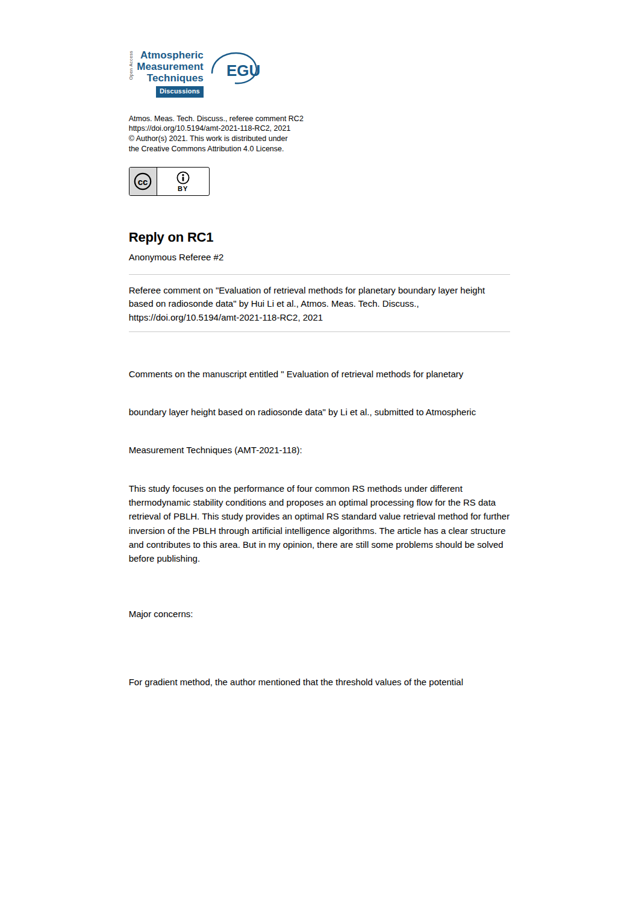Open Access
Atmospheric Measurement Techniques
Discussions
EGU
Atmos. Meas. Tech. Discuss., referee comment RC2
https://doi.org/10.5194/amt-2021-118-RC2, 2021
© Author(s) 2021. This work is distributed under
the Creative Commons Attribution 4.0 License.
cc
BY
Reply on RC1
Anonymous Referee #2
Referee comment on "Evaluation of retrieval methods for planetary boundary layer height based on radiosonde data" by Hui Li et al., Atmos. Meas. Tech. Discuss., https://doi.org/10.5194/amt-2021-118-RC2, 2021
Comments on the manuscript entitled " Evaluation of retrieval methods for planetary
boundary layer height based on radiosonde data" by Li et al., submitted to Atmospheric
Measurement Techniques (AMT-2021-118):
This study focuses on the performance of four common RS methods under different thermodynamic stability conditions and proposes an optimal processing flow for the RS data retrieval of PBLH. This study provides an optimal RS standard value retrieval method for further inversion of the PBLH through artificial intelligence algorithms. The article has a clear structure and contributes to this area. But in my opinion, there are still some problems should be solved before publishing.
Major concerns:
For gradient method, the author mentioned that the threshold values of the potential